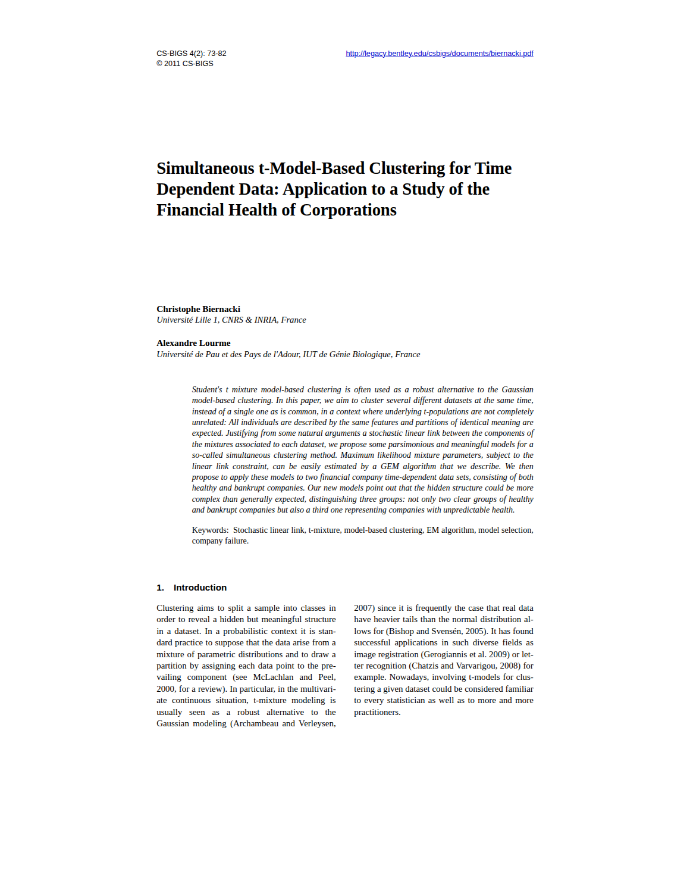CS-BIGS 4(2): 73-82
© 2011 CS-BIGS
http://legacy.bentley.edu/csbigs/documents/biernacki.pdf
Simultaneous t-Model-Based Clustering for Time Dependent Data: Application to a Study of the Financial Health of Corporations
Christophe Biernacki
Université Lille 1, CNRS & INRIA, France
Alexandre Lourme
Université de Pau et des Pays de l'Adour, IUT de Génie Biologique, France
Student's t mixture model-based clustering is often used as a robust alternative to the Gaussian model-based clustering. In this paper, we aim to cluster several different datasets at the same time, instead of a single one as is common, in a context where underlying t-populations are not completely unrelated: All individuals are described by the same features and partitions of identical meaning are expected. Justifying from some natural arguments a stochastic linear link between the components of the mixtures associated to each dataset, we propose some parsimonious and meaningful models for a so-called simultaneous clustering method. Maximum likelihood mixture parameters, subject to the linear link constraint, can be easily estimated by a GEM algorithm that we describe. We then propose to apply these models to two financial company time-dependent data sets, consisting of both healthy and bankrupt companies. Our new models point out that the hidden structure could be more complex than generally expected, distinguishing three groups: not only two clear groups of healthy and bankrupt companies but also a third one representing companies with unpredictable health.
Keywords: Stochastic linear link, t-mixture, model-based clustering, EM algorithm, model selection, company failure.
1. Introduction
Clustering aims to split a sample into classes in order to reveal a hidden but meaningful structure in a dataset. In a probabilistic context it is standard practice to suppose that the data arise from a mixture of parametric distributions and to draw a partition by assigning each data point to the prevailing component (see McLachlan and Peel, 2000, for a review). In particular, in the multivariate continuous situation, t-mixture modeling is usually seen as a robust alternative to the Gaussian modeling (Archambeau and Verleysen, 2007) since it is frequently the case that real data have heavier tails than the normal distribution allows for (Bishop and Svensén, 2005). It has found successful applications in such diverse fields as image registration (Gerogiannis et al. 2009) or letter recognition (Chatzis and Varvarigou, 2008) for example. Nowadays, involving t-models for clustering a given dataset could be considered familiar to every statistician as well as to more and more practitioners.